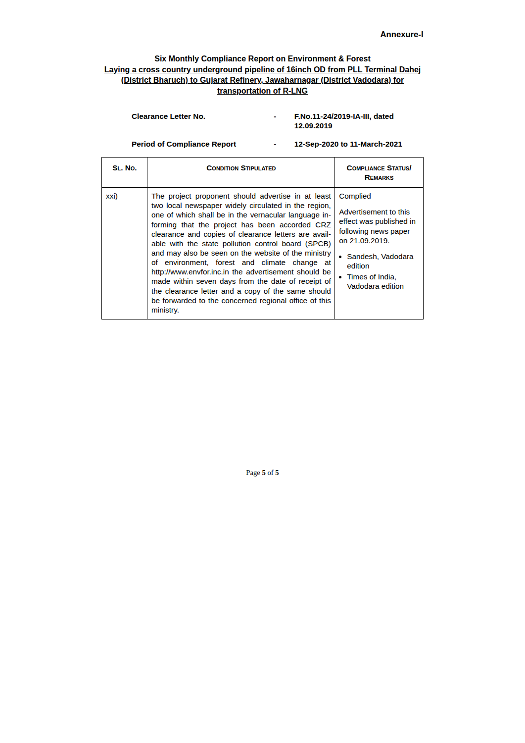Annexure-I
Six Monthly Compliance Report on Environment & Forest
Laying a cross country underground pipeline of 16inch OD from PLL Terminal Dahej
(District Bharuch) to Gujarat Refinery, Jawaharnagar (District Vadodara) for
transportation of R-LNG
Clearance Letter No.
-
F.No.11-24/2019-IA-III, dated 12.09.2019
Period of Compliance Report
-
12-Sep-2020 to 11-March-2021
| Sl. No. | Condition Stipulated | Compliance Status/ Remarks |
| --- | --- | --- |
| xxi) | The project proponent should advertise in at least two local newspaper widely circulated in the region, one of which shall be in the vernacular language informing that the project has been accorded CRZ clearance and copies of clearance letters are available with the state pollution control board (SPCB) and may also be seen on the website of the ministry of environment, forest and climate change at http://www.envfor.inc.in the advertisement should be made within seven days from the date of receipt of the clearance letter and a copy of the same should be forwarded to the concerned regional office of this ministry. | Complied Advertisement to this effect was published in following news paper on 21.09.2019. Sandesh, Vadodara edition Times of India, Vadodara edition |
Page 5 of 5